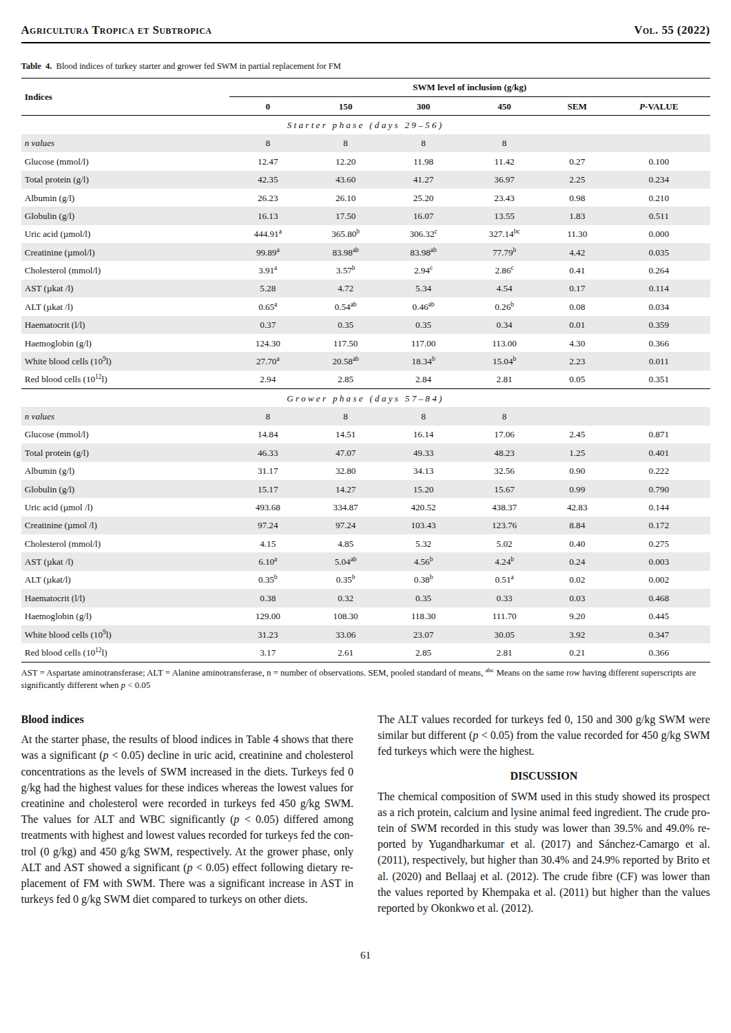Agricultura Tropica et Subtropica Vol. 55 (2022)
Table 4. Blood indices of turkey starter and grower fed SWM in partial replacement for FM
| Indices | SWM level of inclusion (g/kg) |
| --- | --- |
| 0 | 150 | 300 | 450 | SEM | P -VALUE |
| Starter phase (days 29–56) |
| n values | 8 | 8 | 8 | 8 | | |
| Glucose (mmol/l) | 12.47 | 12.20 | 11.98 | 11.42 | 0.27 | 0.100 |
| Total protein (g/l) | 42.35 | 43.60 | 41.27 | 36.97 | 2.25 | 0.234 |
| Albumin (g/l) | 26.23 | 26.10 | 25.20 | 23.43 | 0.98 | 0.210 |
| Globulin (g/l) | 16.13 | 17.50 | 16.07 | 13.55 | 1.83 | 0.511 |
| Uric acid (µmol/l) | 444.91 a | 365.80 b | 306.32 c | 327.14 bc | 11.30 | 0.000 |
| Creatinine (µmol/l) | 99.89 a | 83.98 ab | 83.98 ab | 77.79 b | 4.42 | 0.035 |
| Cholesterol (mmol/l) | 3.91 a | 3.57 b | 2.94 c | 2.86 c | 0.41 | 0.264 |
| AST (µkat /l) | 5.28 | 4.72 | 5.34 | 4.54 | 0.17 | 0.114 |
| ALT (µkat /l) | 0.65 a | 0.54 ab | 0.46 ab | 0.26 b | 0.08 | 0.034 |
| Haematocrit (l/l) | 0.37 | 0.35 | 0.35 | 0.34 | 0.01 | 0.359 |
| Haemoglobin (g/l) | 124.30 | 117.50 | 117.00 | 113.00 | 4.30 | 0.366 |
| White blood cells (10 9 l) | 27.70 a | 20.58 ab | 18.34 b | 15.04 b | 2.23 | 0.011 |
| Red blood cells (10 12 l) | 2.94 | 2.85 | 2.84 | 2.81 | 0.05 | 0.351 |
| Grower phase (days 57–84) |
| n values | 8 | 8 | 8 | 8 | | |
| Glucose (mmol/l) | 14.84 | 14.51 | 16.14 | 17.06 | 2.45 | 0.871 |
| Total protein (g/l) | 46.33 | 47.07 | 49.33 | 48.23 | 1.25 | 0.401 |
| Albumin (g/l) | 31.17 | 32.80 | 34.13 | 32.56 | 0.90 | 0.222 |
| Globulin (g/l) | 15.17 | 14.27 | 15.20 | 15.67 | 0.99 | 0.790 |
| Uric acid (µmol /l) | 493.68 | 334.87 | 420.52 | 438.37 | 42.83 | 0.144 |
| Creatinine (µmol /l) | 97.24 | 97.24 | 103.43 | 123.76 | 8.84 | 0.172 |
| Cholesterol (mmol/l) | 4.15 | 4.85 | 5.32 | 5.02 | 0.40 | 0.275 |
| AST (µkat /l) | 6.10 a | 5.04 ab | 4.56 b | 4.24 b | 0.24 | 0.003 |
| ALT (µkat/l) | 0.35 b | 0.35 b | 0.38 b | 0.51 a | 0.02 | 0.002 |
| Haematocrit (l/l) | 0.38 | 0.32 | 0.35 | 0.33 | 0.03 | 0.468 |
| Haemoglobin (g/l) | 129.00 | 108.30 | 118.30 | 111.70 | 9.20 | 0.445 |
| White blood cells (10 9 l) | 31.23 | 33.06 | 23.07 | 30.05 | 3.92 | 0.347 |
| Red blood cells (10 12 l) | 3.17 | 2.61 | 2.85 | 2.81 | 0.21 | 0.366 |
AST = Aspartate aminotransferase; ALT = Alanine aminotransferase, n = number of observations. SEM, pooled standard of means, abc Means on the same row having different superscripts are significantly different when p < 0.05
Blood indices
At the starter phase, the results of blood indices in Table 4 shows that there was a significant (p < 0.05) decline in uric acid, creatinine and cholesterol concentrations as the levels of SWM increased in the diets. Turkeys fed 0 g/kg had the highest values for these indices whereas the lowest values for creatinine and cholesterol were recorded in turkeys fed 450 g/kg SWM. The values for ALT and WBC significantly (p < 0.05) differed among treatments with highest and lowest values recorded for turkeys fed the control (0 g/kg) and 450 g/kg SWM, respectively. At the grower phase, only ALT and AST showed a significant (p < 0.05) effect following dietary replacement of FM with SWM. There was a significant increase in AST in turkeys fed 0 g/kg SWM diet compared to turkeys on other diets.
The ALT values recorded for turkeys fed 0, 150 and 300 g/kg SWM were similar but different (p < 0.05) from the value recorded for 450 g/kg SWM fed turkeys which were the highest.
DISCUSSION
The chemical composition of SWM used in this study showed its prospect as a rich protein, calcium and lysine animal feed ingredient. The crude protein of SWM recorded in this study was lower than 39.5% and 49.0% reported by Yugandharkumar et al. (2017) and Sánchez-Camargo et al. (2011), respectively, but higher than 30.4% and 24.9% reported by Brito et al. (2020) and Bellaaj et al. (2012). The crude fibre (CF) was lower than the values reported by Khempaka et al. (2011) but higher than the values reported by Okonkwo et al. (2012).
61